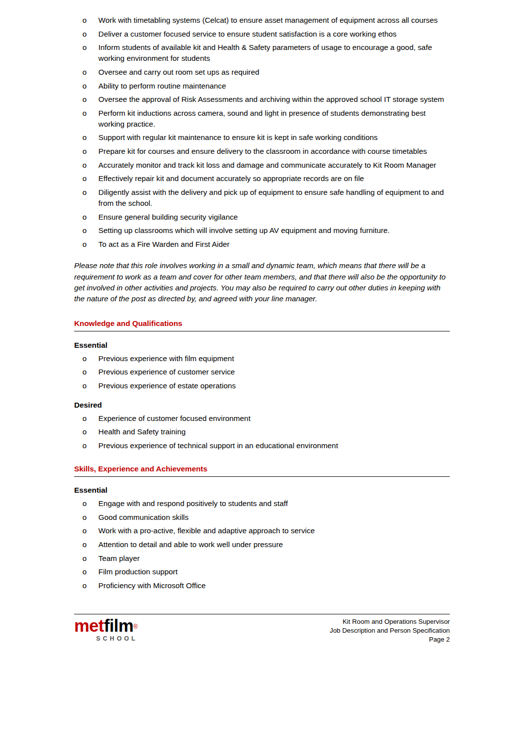Work with timetabling systems (Celcat) to ensure asset management of equipment across all courses
Deliver a customer focused service to ensure student satisfaction is a core working ethos
Inform students of available kit and Health & Safety parameters of usage to encourage a good, safe working environment for students
Oversee and carry out room set ups as required
Ability to perform routine maintenance
Oversee the approval of Risk Assessments and archiving within the approved school IT storage system
Perform kit inductions across camera, sound and light in presence of students demonstrating best working practice.
Support with regular kit maintenance to ensure kit is kept in safe working conditions
Prepare kit for courses and ensure delivery to the classroom in accordance with course timetables
Accurately monitor and track kit loss and damage and communicate accurately to Kit Room Manager
Effectively repair kit and document accurately so appropriate records are on file
Diligently assist with the delivery and pick up of equipment to ensure safe handling of equipment to and from the school.
Ensure general building security vigilance
Setting up classrooms which will involve setting up AV equipment and moving furniture.
To act as a Fire Warden and First Aider
Please note that this role involves working in a small and dynamic team, which means that there will be a requirement to work as a team and cover for other team members, and that there will also be the opportunity to get involved in other activities and projects. You may also be required to carry out other duties in keeping with the nature of the post as directed by, and agreed with your line manager.
Knowledge and Qualifications
Essential
Previous experience with film equipment
Previous experience of customer service
Previous experience of estate operations
Desired
Experience of customer focused environment
Health and Safety training
Previous experience of technical support in an educational environment
Skills, Experience and Achievements
Essential
Engage with and respond positively to students and staff
Good communication skills
Work with a pro-active, flexible and adaptive approach to service
Attention to detail and able to work well under pressure
Team player
Film production support
Proficiency with Microsoft Office
met film® SCHOOL
Kit Room and Operations Supervisor
Job Description and Person Specification
Page 2